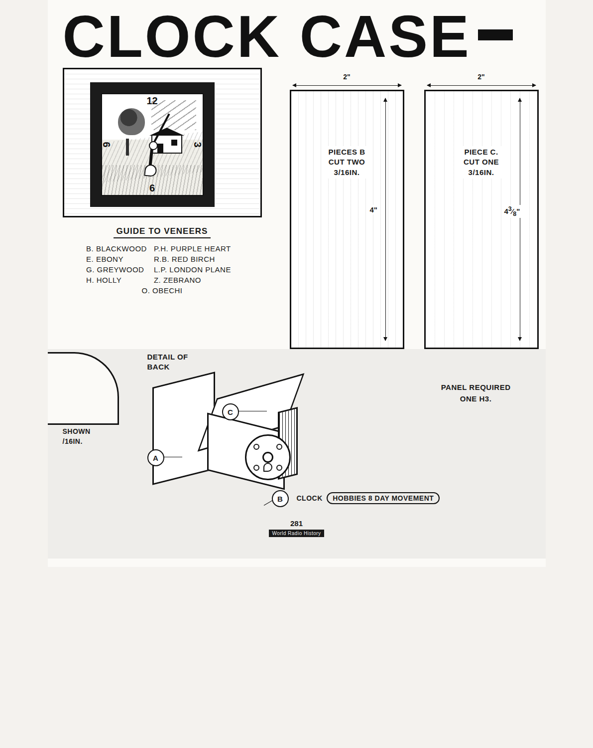CLOCK CASE
12 3 6 9
GUIDE TO VENEERS
| B. BLACKWOOD | P.H. PURPLE HEART |
| E. EBONY | R.B. RED BIRCH |
| G. GREYWOOD | L.P. LONDON PLANE |
| H. HOLLY | Z. ZEBRANO |
| O. OBECHI |
2"
PIECES B
CUT TWO
3/16IN.
4"
2"
PIECE C.
CUT ONE
3/16IN.
43⁄8"
SHOWN
/16IN.
DETAIL OF
BACK
A C B
CLOCK HOBBIES 8 DAY MOVEMENT
PANEL REQUIRED
ONE H3.
281
World Radio History